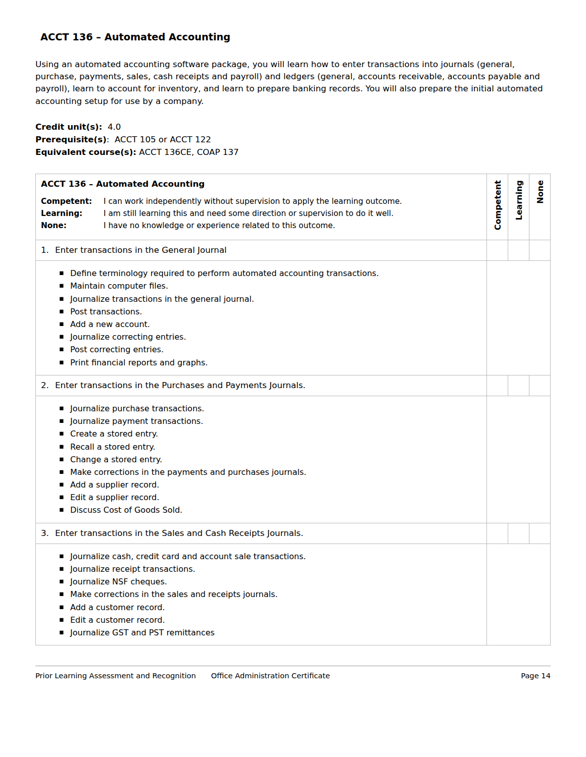ACCT 136 – Automated Accounting
Using an automated accounting software package, you will learn how to enter transactions into journals (general, purchase, payments, sales, cash receipts and payroll) and ledgers (general, accounts receivable, accounts payable and payroll), learn to account for inventory, and learn to prepare banking records. You will also prepare the initial automated accounting setup for use by a company.
Credit unit(s): 4.0
Prerequisite(s): ACCT 105 or ACCT 122
Equivalent course(s): ACCT 136CE, COAP 137
| ACCT 136 – Automated Accounting / Competent: / I can work independently without supervision to apply the learning outcome. / / Learning: / I am still learning this and need some direction or supervision to do it well. / / None: / I have no knowledge or experience related to this outcome. / | Competent | Learning | None |
| 1. Enter transactions in the General Journal | | | |
| Define terminology required to perform automated accounting transactions. Maintain computer files. Journalize transactions in the general journal. Post transactions. Add a new account. Journalize correcting entries. Post correcting entries. Print financial reports and graphs. | |
| 2. Enter transactions in the Purchases and Payments Journals. | | | |
| Journalize purchase transactions. Journalize payment transactions. Create a stored entry. Recall a stored entry. Change a stored entry. Make corrections in the payments and purchases journals. Add a supplier record. Edit a supplier record. Discuss Cost of Goods Sold. | |
| 3. Enter transactions in the Sales and Cash Receipts Journals. | | | |
| Journalize cash, credit card and account sale transactions. Journalize receipt transactions. Journalize NSF cheques. Make corrections in the sales and receipts journals. Add a customer record. Edit a customer record. Journalize GST and PST remittances | |
Prior Learning Assessment and Recognition
Office Administration Certificate
Page 14